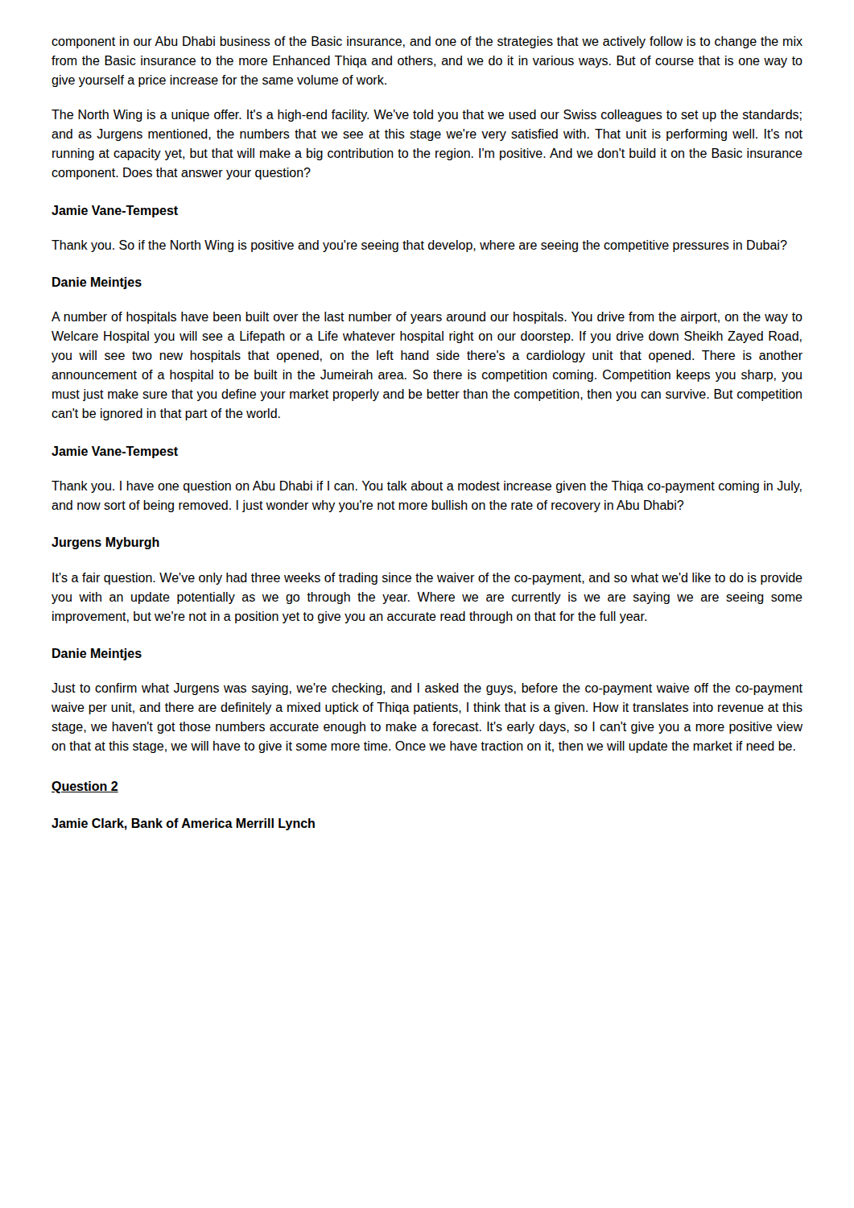component in our Abu Dhabi business of the Basic insurance, and one of the strategies that we actively follow is to change the mix from the Basic insurance to the more Enhanced Thiqa and others, and we do it in various ways. But of course that is one way to give yourself a price increase for the same volume of work.
The North Wing is a unique offer. It's a high-end facility. We've told you that we used our Swiss colleagues to set up the standards; and as Jurgens mentioned, the numbers that we see at this stage we're very satisfied with. That unit is performing well. It's not running at capacity yet, but that will make a big contribution to the region. I'm positive. And we don't build it on the Basic insurance component. Does that answer your question?
Jamie Vane-Tempest
Thank you. So if the North Wing is positive and you're seeing that develop, where are seeing the competitive pressures in Dubai?
Danie Meintjes
A number of hospitals have been built over the last number of years around our hospitals. You drive from the airport, on the way to Welcare Hospital you will see a Lifepath or a Life whatever hospital right on our doorstep. If you drive down Sheikh Zayed Road, you will see two new hospitals that opened, on the left hand side there's a cardiology unit that opened. There is another announcement of a hospital to be built in the Jumeirah area. So there is competition coming. Competition keeps you sharp, you must just make sure that you define your market properly and be better than the competition, then you can survive. But competition can't be ignored in that part of the world.
Jamie Vane-Tempest
Thank you. I have one question on Abu Dhabi if I can. You talk about a modest increase given the Thiqa co-payment coming in July, and now sort of being removed. I just wonder why you're not more bullish on the rate of recovery in Abu Dhabi?
Jurgens Myburgh
It's a fair question. We've only had three weeks of trading since the waiver of the co-payment, and so what we'd like to do is provide you with an update potentially as we go through the year. Where we are currently is we are saying we are seeing some improvement, but we're not in a position yet to give you an accurate read through on that for the full year.
Danie Meintjes
Just to confirm what Jurgens was saying, we're checking, and I asked the guys, before the co-payment waive off the co-payment waive per unit, and there are definitely a mixed uptick of Thiqa patients, I think that is a given. How it translates into revenue at this stage, we haven't got those numbers accurate enough to make a forecast. It's early days, so I can't give you a more positive view on that at this stage, we will have to give it some more time. Once we have traction on it, then we will update the market if need be.
Question 2
Jamie Clark, Bank of America Merrill Lynch